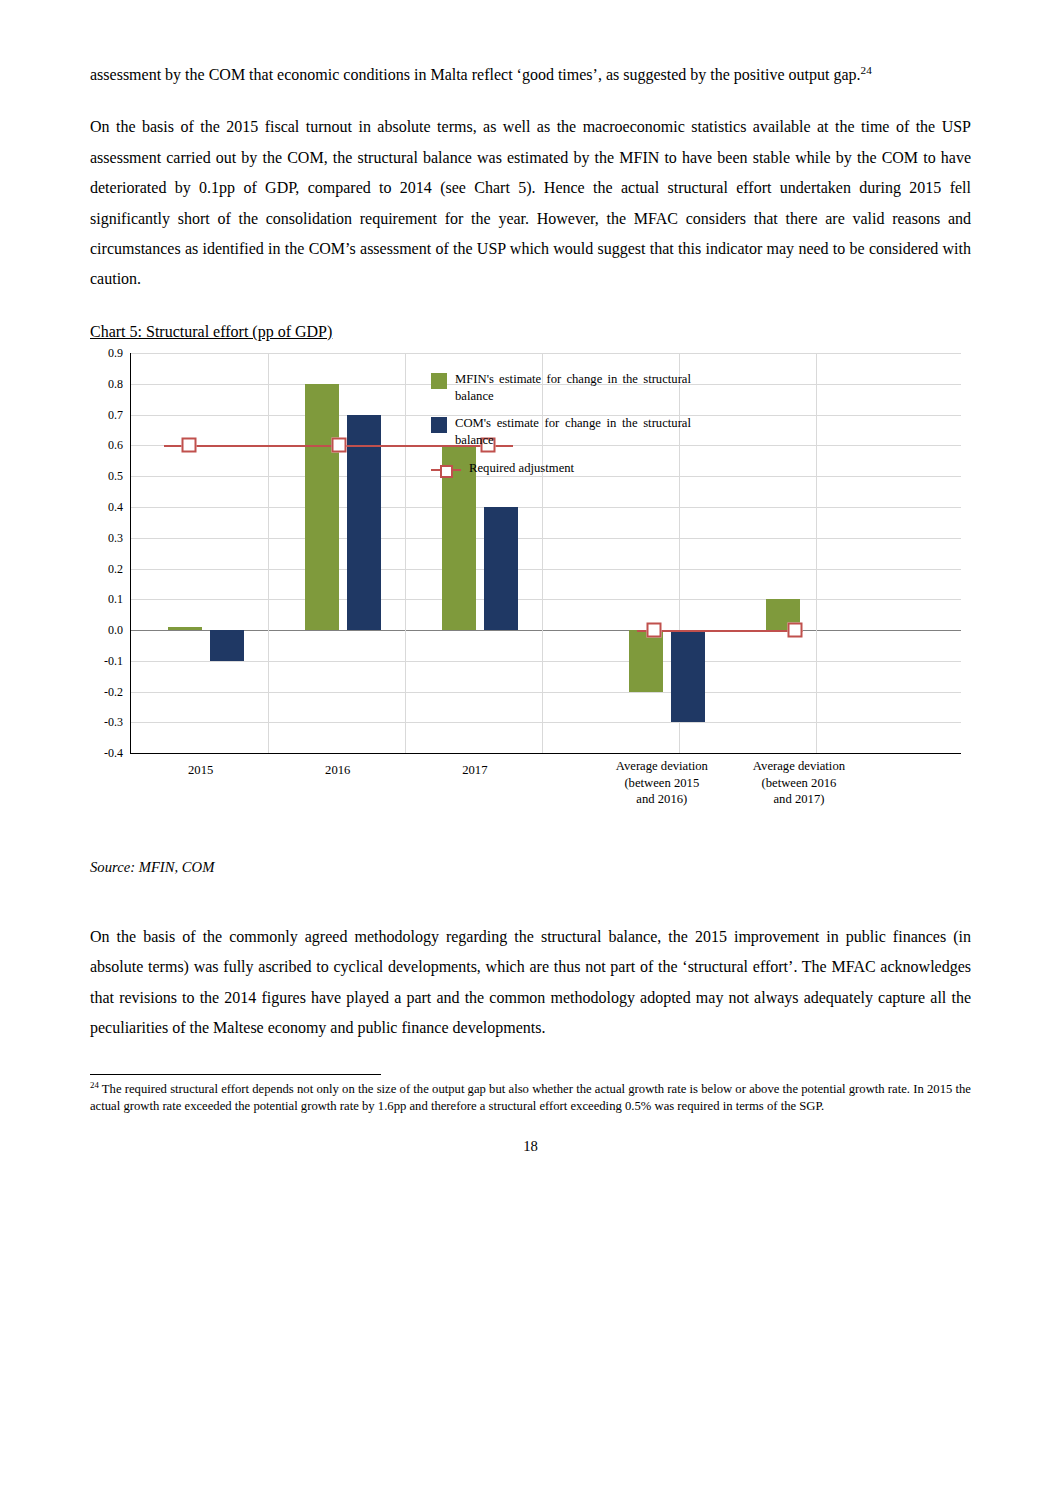assessment by the COM that economic conditions in Malta reflect ‘good times’, as suggested by the positive output gap.24
On the basis of the 2015 fiscal turnout in absolute terms, as well as the macroeconomic statistics available at the time of the USP assessment carried out by the COM, the structural balance was estimated by the MFIN to have been stable while by the COM to have deteriorated by 0.1pp of GDP, compared to 2014 (see Chart 5). Hence the actual structural effort undertaken during 2015 fell significantly short of the consolidation requirement for the year. However, the MFAC considers that there are valid reasons and circumstances as identified in the COM’s assessment of the USP which would suggest that this indicator may need to be considered with caution.
Chart 5: Structural effort (pp of GDP)
0.9
0.8
0.7
0.6
0.5
0.4
0.3
0.2
0.1
0.0
-0.1
-0.2
-0.3
-0.4
MFIN's estimate for change in the structural balance
COM's estimate for change in the structural balance
Required adjustment
2015
2016
2017
Average deviation
(between 2015
and 2016)
Average deviation
(between 2016
and 2017)
Source: MFIN, COM
On the basis of the commonly agreed methodology regarding the structural balance, the 2015 improvement in public finances (in absolute terms) was fully ascribed to cyclical developments, which are thus not part of the ‘structural effort’. The MFAC acknowledges that revisions to the 2014 figures have played a part and the common methodology adopted may not always adequately capture all the peculiarities of the Maltese economy and public finance developments.
24 The required structural effort depends not only on the size of the output gap but also whether the actual growth rate is below or above the potential growth rate. In 2015 the actual growth rate exceeded the potential growth rate by 1.6pp and therefore a structural effort exceeding 0.5% was required in terms of the SGP.
18